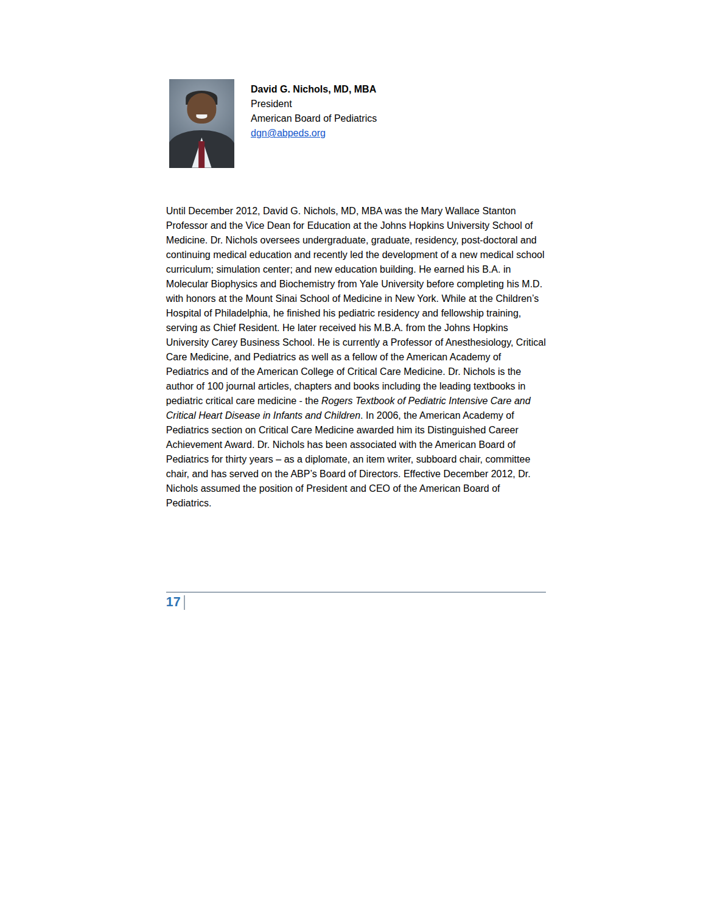David G. Nichols, MD, MBA
President
American Board of Pediatrics
dgn@abpeds.org
Until December 2012, David G. Nichols, MD, MBA was the Mary Wallace Stanton Professor and the Vice Dean for Education at the Johns Hopkins University School of Medicine. Dr. Nichols oversees undergraduate, graduate, residency, post-doctoral and continuing medical education and recently led the development of a new medical school curriculum; simulation center; and new education building. He earned his B.A. in Molecular Biophysics and Biochemistry from Yale University before completing his M.D. with honors at the Mount Sinai School of Medicine in New York. While at the Children’s Hospital of Philadelphia, he finished his pediatric residency and fellowship training, serving as Chief Resident. He later received his M.B.A. from the Johns Hopkins University Carey Business School. He is currently a Professor of Anesthesiology, Critical Care Medicine, and Pediatrics as well as a fellow of the American Academy of Pediatrics and of the American College of Critical Care Medicine. Dr. Nichols is the author of 100 journal articles, chapters and books including the leading textbooks in pediatric critical care medicine - the Rogers Textbook of Pediatric Intensive Care and Critical Heart Disease in Infants and Children. In 2006, the American Academy of Pediatrics section on Critical Care Medicine awarded him its Distinguished Career Achievement Award. Dr. Nichols has been associated with the American Board of Pediatrics for thirty years – as a diplomate, an item writer, subboard chair, committee chair, and has served on the ABP’s Board of Directors. Effective December 2012, Dr. Nichols assumed the position of President and CEO of the American Board of Pediatrics.
17